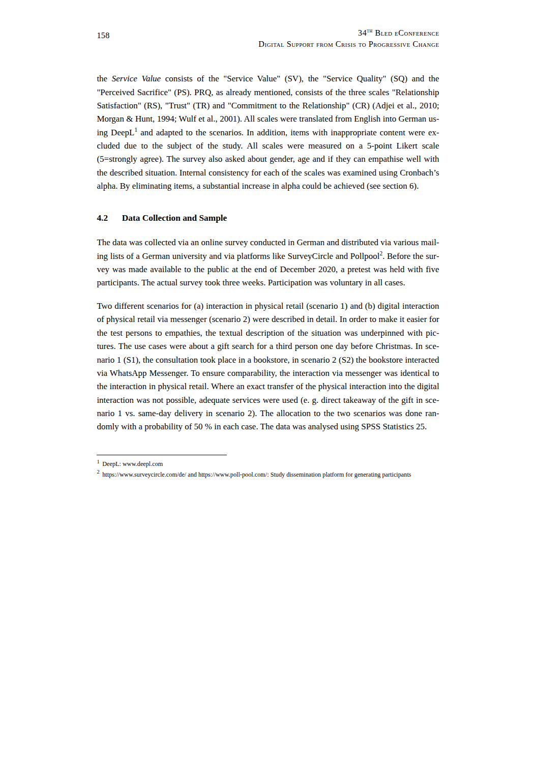158
34th Bled eConference Digital Support from Crisis to Progressive Change
the Service Value consists of the "Service Value" (SV), the "Service Quality" (SQ) and the "Perceived Sacrifice" (PS). PRQ, as already mentioned, consists of the three scales "Relationship Satisfaction" (RS), "Trust" (TR) and "Commitment to the Relationship" (CR) (Adjei et al., 2010; Morgan & Hunt, 1994; Wulf et al., 2001). All scales were translated from English into German using DeepL1 and adapted to the scenarios. In addition, items with inappropriate content were excluded due to the subject of the study. All scales were measured on a 5-point Likert scale (5=strongly agree). The survey also asked about gender, age and if they can empathise well with the described situation. Internal consistency for each of the scales was examined using Cronbach’s alpha. By eliminating items, a substantial increase in alpha could be achieved (see section 6).
4.2 Data Collection and Sample
The data was collected via an online survey conducted in German and distributed via various mailing lists of a German university and via platforms like SurveyCircle and Pollpool2. Before the survey was made available to the public at the end of December 2020, a pretest was held with five participants. The actual survey took three weeks. Participation was voluntary in all cases.
Two different scenarios for (a) interaction in physical retail (scenario 1) and (b) digital interaction of physical retail via messenger (scenario 2) were described in detail. In order to make it easier for the test persons to empathies, the textual description of the situation was underpinned with pictures. The use cases were about a gift search for a third person one day before Christmas. In scenario 1 (S1), the consultation took place in a bookstore, in scenario 2 (S2) the bookstore interacted via WhatsApp Messenger. To ensure comparability, the interaction via messenger was identical to the interaction in physical retail. Where an exact transfer of the physical interaction into the digital interaction was not possible, adequate services were used (e. g. direct takeaway of the gift in scenario 1 vs. same-day delivery in scenario 2). The allocation to the two scenarios was done randomly with a probability of 50 % in each case. The data was analysed using SPSS Statistics 25.
1 DeepL: www.deepl.com
2 https://www.surveycircle.com/de/ and https://www.poll-pool.com/: Study dissemination platform for generating participants